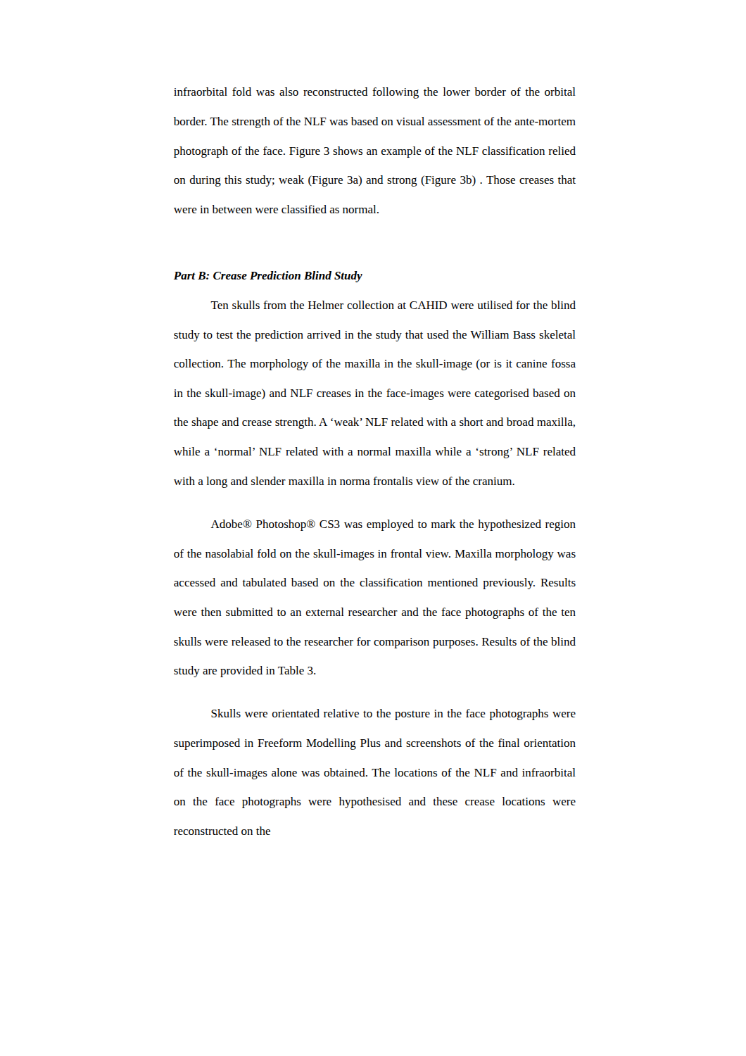infraorbital fold was also reconstructed following the lower border of the orbital border. The strength of the NLF was based on visual assessment of the ante-mortem photograph of the face. Figure 3 shows an example of the NLF classification relied on during this study; weak (Figure 3a) and strong (Figure 3b) . Those creases that were in between were classified as normal.
Part B: Crease Prediction Blind Study
Ten skulls from the Helmer collection at CAHID were utilised for the blind study to test the prediction arrived in the study that used the William Bass skeletal collection. The morphology of the maxilla in the skull-image (or is it canine fossa in the skull-image) and NLF creases in the face-images were categorised based on the shape and crease strength. A ‘weak’ NLF related with a short and broad maxilla, while a ‘normal’ NLF related with a normal maxilla while a ‘strong’ NLF related with a long and slender maxilla in norma frontalis view of the cranium.
Adobe® Photoshop® CS3 was employed to mark the hypothesized region of the nasolabial fold on the skull-images in frontal view. Maxilla morphology was accessed and tabulated based on the classification mentioned previously. Results were then submitted to an external researcher and the face photographs of the ten skulls were released to the researcher for comparison purposes. Results of the blind study are provided in Table 3.
Skulls were orientated relative to the posture in the face photographs were superimposed in Freeform Modelling Plus and screenshots of the final orientation of the skull-images alone was obtained. The locations of the NLF and infraorbital on the face photographs were hypothesised and these crease locations were reconstructed on the